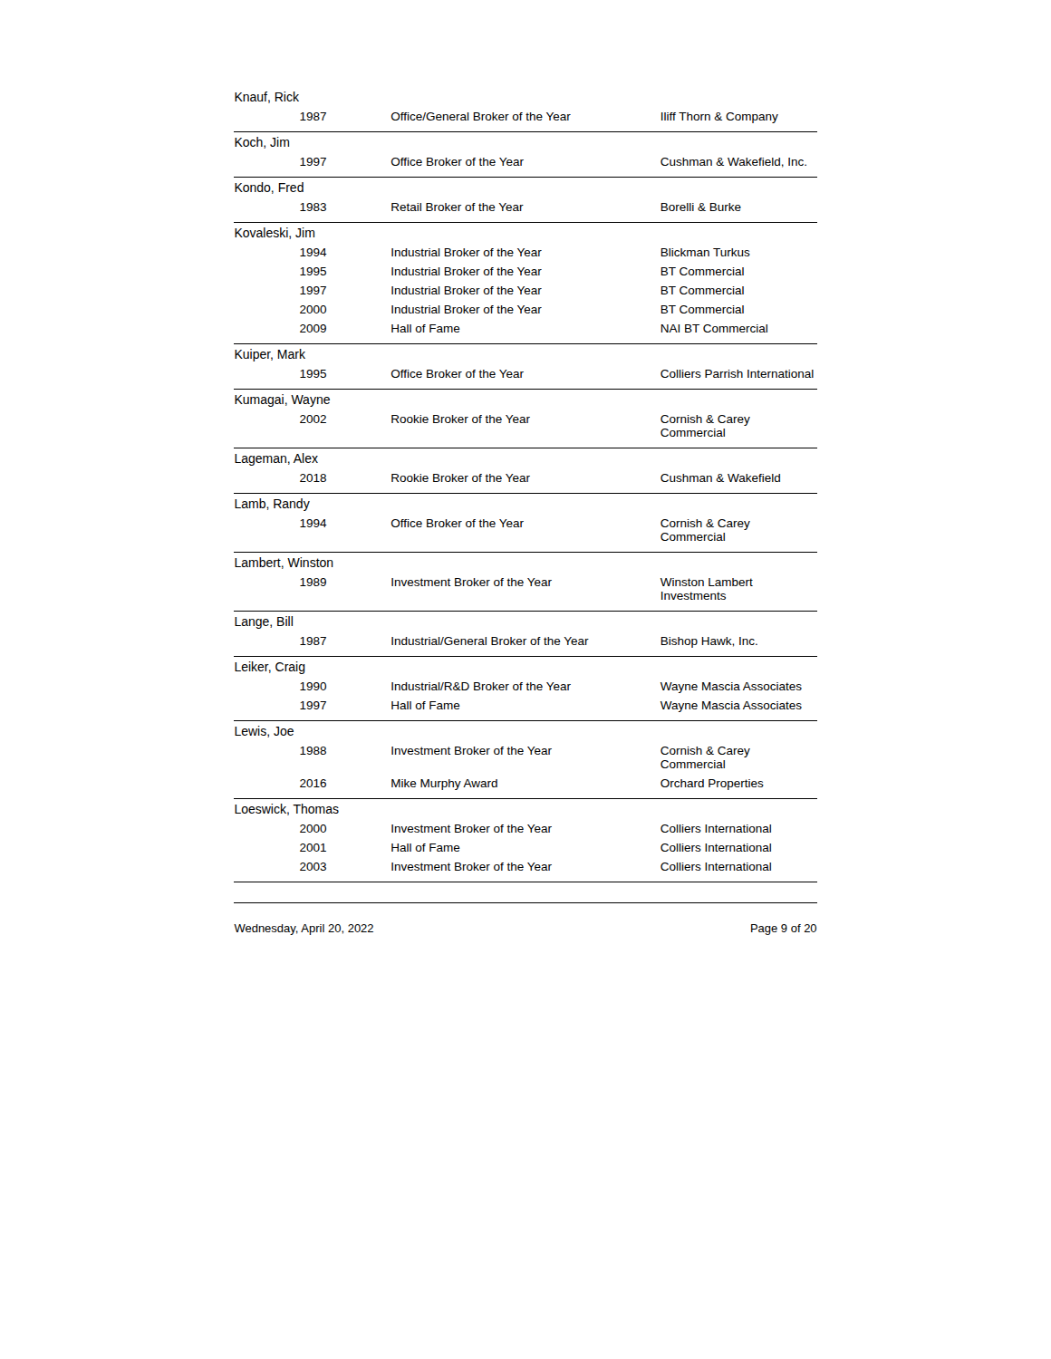| Knauf, Rick |
| 1987 | Office/General Broker of the Year | Iliff Thorn & Company |
| Koch, Jim |
| 1997 | Office Broker of the Year | Cushman & Wakefield, Inc. |
| Kondo, Fred |
| 1983 | Retail Broker of the Year | Borelli & Burke |
| Kovaleski, Jim |
| 1994 | Industrial Broker of the Year | Blickman Turkus |
| 1995 | Industrial Broker of the Year | BT Commercial |
| 1997 | Industrial Broker of the Year | BT Commercial |
| 2000 | Industrial Broker of the Year | BT Commercial |
| 2009 | Hall of Fame | NAI BT Commercial |
| Kuiper, Mark |
| 1995 | Office Broker of the Year | Colliers Parrish International |
| Kumagai, Wayne |
| 2002 | Rookie Broker of the Year | Cornish & Carey Commercial |
| Lageman, Alex |
| 2018 | Rookie Broker of the Year | Cushman & Wakefield |
| Lamb, Randy |
| 1994 | Office Broker of the Year | Cornish & Carey Commercial |
| Lambert, Winston |
| 1989 | Investment Broker of the Year | Winston Lambert Investments |
| Lange, Bill |
| 1987 | Industrial/General Broker of the Year | Bishop Hawk, Inc. |
| Leiker, Craig |
| 1990 | Industrial/R&D Broker of the Year | Wayne Mascia Associates |
| 1997 | Hall of Fame | Wayne Mascia Associates |
| Lewis, Joe |
| 1988 | Investment Broker of the Year | Cornish & Carey Commercial |
| 2016 | Mike Murphy Award | Orchard Properties |
| Loeswick, Thomas |
| 2000 | Investment Broker of the Year | Colliers International |
| 2001 | Hall of Fame | Colliers International |
| 2003 | Investment Broker of the Year | Colliers International |
Wednesday, April 20, 2022 Page 9 of 20